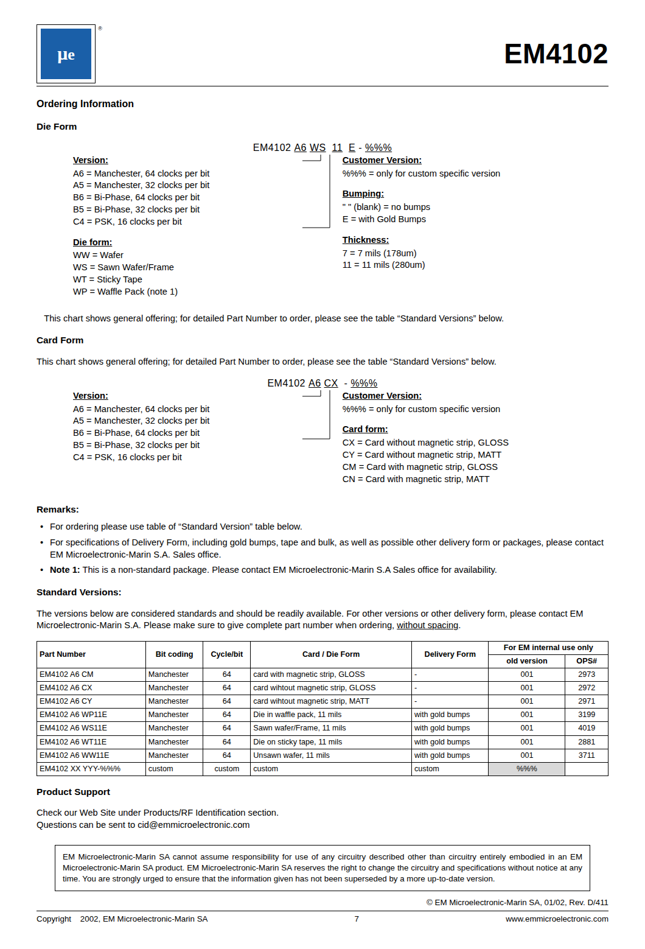μe
®
EM4102
Ordering Information
Die Form
EM4102 A6 WS 11 E - %%%
| Version: A6 = Manchester, 64 clocks per bit A5 = Manchester, 32 clocks per bit B6 = Bi-Phase, 64 clocks per bit B5 = Bi-Phase, 32 clocks per bit C4 = PSK, 16 clocks per bit Die form: WW = Wafer WS = Sawn Wafer/Frame WT = Sticky Tape WP = Waffle Pack (note 1) | | Customer Version: %%% = only for custom specific version Bumping: " " (blank) = no bumps E = with Gold Bumps Thickness: 7 = 7 mils (178um) 11 = 11 mils (280um) |
This chart shows general offering; for detailed Part Number to order, please see the table “Standard Versions” below.
Card Form
This chart shows general offering; for detailed Part Number to order, please see the table “Standard Versions” below.
EM4102 A6 CX - %%%
| Version: A6 = Manchester, 64 clocks per bit A5 = Manchester, 32 clocks per bit B6 = Bi-Phase, 64 clocks per bit B5 = Bi-Phase, 32 clocks per bit C4 = PSK, 16 clocks per bit | | Customer Version: %%% = only for custom specific version Card form: CX = Card without magnetic strip, GLOSS CY = Card without magnetic strip, MATT CM = Card with magnetic strip, GLOSS CN = Card with magnetic strip, MATT |
Remarks:
For ordering please use table of “Standard Version” table below.
For specifications of Delivery Form, including gold bumps, tape and bulk, as well as possible other delivery form or packages, please contact EM Microelectronic-Marin S.A. Sales office.
Note 1: This is a non-standard package. Please contact EM Microelectronic-Marin S.A Sales office for availability.
Standard Versions:
The versions below are considered standards and should be readily available. For other versions or other delivery form, please contact EM Microelectronic-Marin S.A. Please make sure to give complete part number when ordering, without spacing.
| Part Number | Bit coding | Cycle/bit | Card / Die Form | Delivery Form | For EM internal use only |
| --- | --- | --- | --- | --- | --- |
| old version | OPS# |
| EM4102 A6 CM | Manchester | 64 | card with magnetic strip, GLOSS | - | 001 | 2973 |
| EM4102 A6 CX | Manchester | 64 | card wihtout magnetic strip, GLOSS | - | 001 | 2972 |
| EM4102 A6 CY | Manchester | 64 | card wihtout magnetic strip, MATT | - | 001 | 2971 |
| EM4102 A6 WP11E | Manchester | 64 | Die in waffle pack, 11 mils | with gold bumps | 001 | 3199 |
| EM4102 A6 WS11E | Manchester | 64 | Sawn wafer/Frame, 11 mils | with gold bumps | 001 | 4019 |
| EM4102 A6 WT11E | Manchester | 64 | Die on sticky tape, 11 mils | with gold bumps | 001 | 2881 |
| EM4102 A6 WW11E | Manchester | 64 | Unsawn wafer, 11 mils | with gold bumps | 001 | 3711 |
| EM4102 XX YYY-%%% | custom | custom | custom | custom | %%% | |
Product Support
Check our Web Site under Products/RF Identification section.
Questions can be sent to cid@emmicroelectronic.com
EM Microelectronic-Marin SA cannot assume responsibility for use of any circuitry described other than circuitry entirely embodied in an EM Microelectronic-Marin SA product. EM Microelectronic-Marin SA reserves the right to change the circuitry and specifications without notice at any time. You are strongly urged to ensure that the information given has not been superseded by a more up-to-date version.
© EM Microelectronic-Marin SA, 01/02, Rev. D/411
Copyright 2002, EM Microelectronic-Marin SA 7 www.emmicroelectronic.com